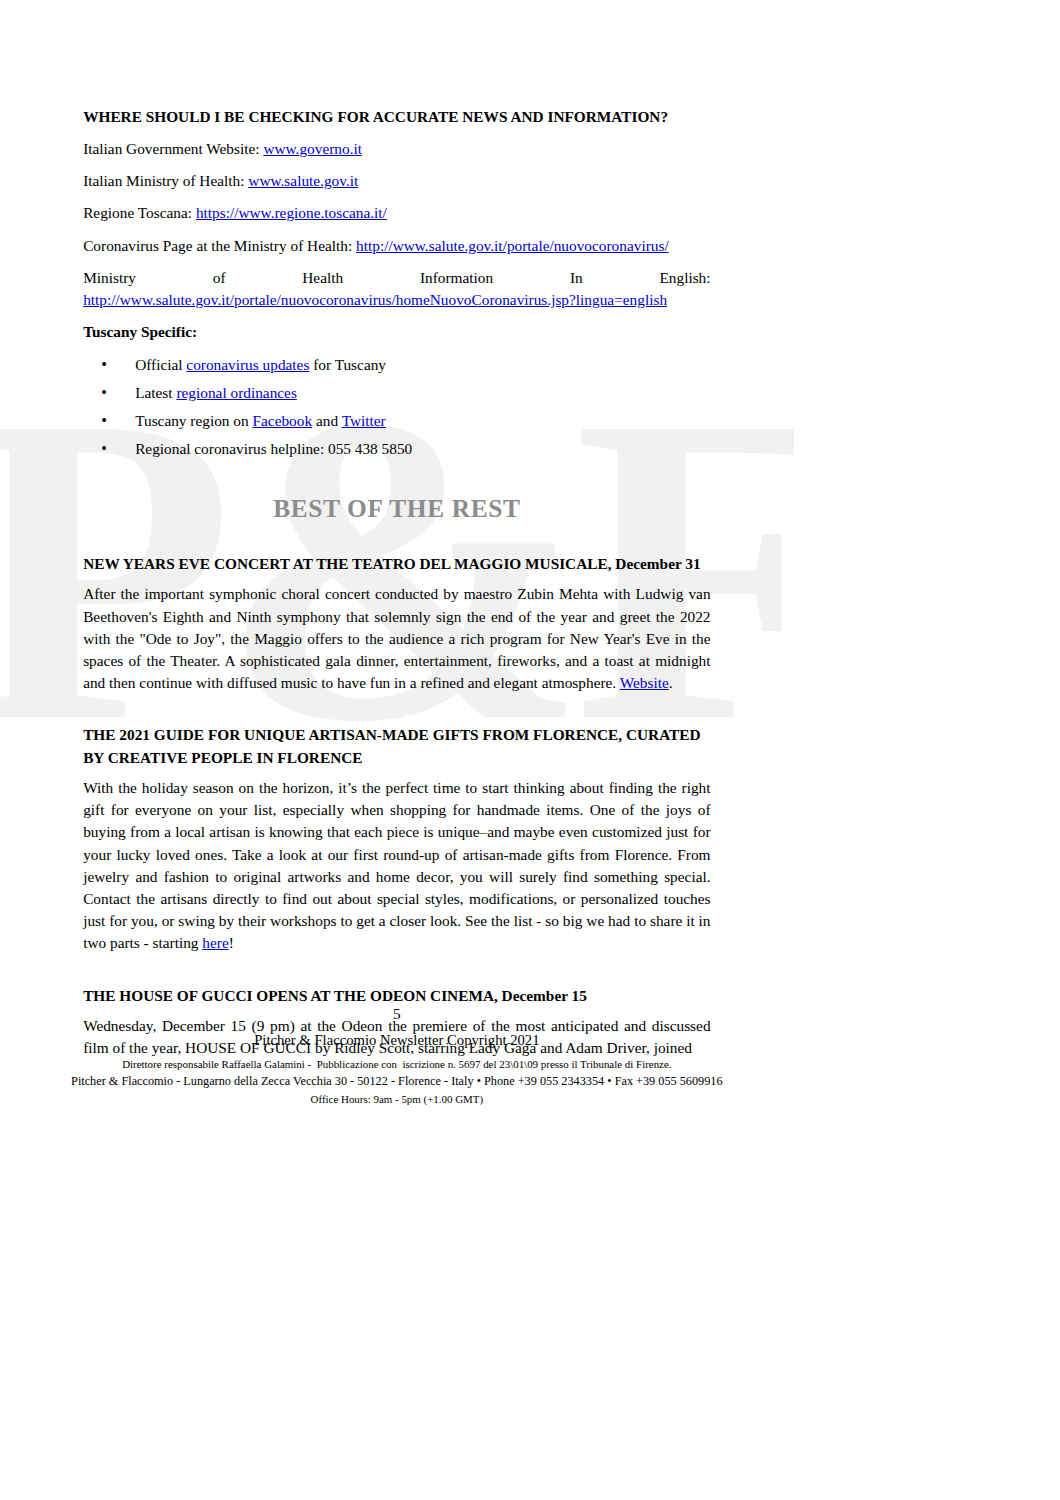P&F
WHERE SHOULD I BE CHECKING FOR ACCURATE NEWS AND INFORMATION?
Italian Government Website: www.governo.it
Italian Ministry of Health: www.salute.gov.it
Regione Toscana: https://www.regione.toscana.it/
Coronavirus Page at the Ministry of Health: http://www.salute.gov.it/portale/nuovocoronavirus/
Ministry of Health Information In English: http://www.salute.gov.it/portale/nuovocoronavirus/homeNuovoCoronavirus.jsp?lingua=english
Tuscany Specific:
Official coronavirus updates for Tuscany
Latest regional ordinances
Tuscany region on Facebook and Twitter
Regional coronavirus helpline: 055 438 5850
BEST OF THE REST
NEW YEARS EVE CONCERT AT THE TEATRO DEL MAGGIO MUSICALE, December 31
After the important symphonic choral concert conducted by maestro Zubin Mehta with Ludwig van Beethoven's Eighth and Ninth symphony that solemnly sign the end of the year and greet the 2022 with the "Ode to Joy", the Maggio offers to the audience a rich program for New Year's Eve in the spaces of the Theater. A sophisticated gala dinner, entertainment, fireworks, and a toast at midnight and then continue with diffused music to have fun in a refined and elegant atmosphere. Website.
THE 2021 GUIDE FOR UNIQUE ARTISAN-MADE GIFTS FROM FLORENCE, CURATED BY CREATIVE PEOPLE IN FLORENCE
With the holiday season on the horizon, it’s the perfect time to start thinking about finding the right gift for everyone on your list, especially when shopping for handmade items. One of the joys of buying from a local artisan is knowing that each piece is unique–and maybe even customized just for your lucky loved ones. Take a look at our first round-up of artisan-made gifts from Florence. From jewelry and fashion to original artworks and home decor, you will surely find something special. Contact the artisans directly to find out about special styles, modifications, or personalized touches just for you, or swing by their workshops to get a closer look. See the list - so big we had to share it in two parts - starting here!
THE HOUSE OF GUCCI OPENS AT THE ODEON CINEMA, December 15
Wednesday, December 15 (9 pm) at the Odeon the premiere of the most anticipated and discussed film of the year, HOUSE OF GUCCI by Ridley Scott, starring Lady Gaga and Adam Driver, joined
5
Pitcher & Flaccomio Newsletter Copyright 2021
Direttore responsabile Raffaella Galamini - Pubblicazione con iscrizione n. 5697 del 23\01\09 presso il Tribunale di Firenze.
Pitcher & Flaccomio - Lungarno della Zecca Vecchia 30 - 50122 - Florence - Italy • Phone +39 055 2343354 • Fax +39 055 5609916
Office Hours: 9am - 5pm (+1.00 GMT)